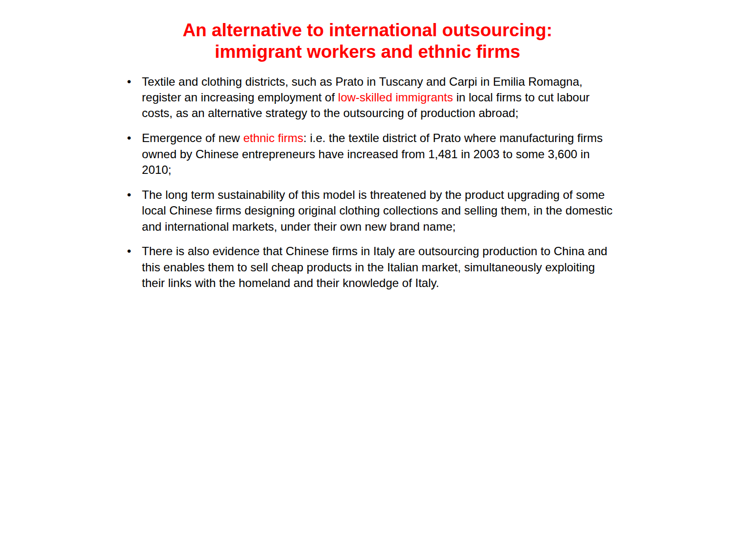An alternative to international outsourcing:
immigrant workers and ethnic firms
Textile and clothing districts, such as Prato in Tuscany and Carpi in Emilia Romagna, register an increasing employment of low-skilled immigrants in local firms to cut labour costs, as an alternative strategy to the outsourcing of production abroad;
Emergence of new ethnic firms: i.e. the textile district of Prato where manufacturing firms owned by Chinese entrepreneurs have increased from 1,481 in 2003 to some 3,600 in 2010;
The long term sustainability of this model is threatened by the product upgrading of some local Chinese firms designing original clothing collections and selling them, in the domestic and international markets, under their own new brand name;
There is also evidence that Chinese firms in Italy are outsourcing production to China and this enables them to sell cheap products in the Italian market, simultaneously exploiting their links with the homeland and their knowledge of Italy.